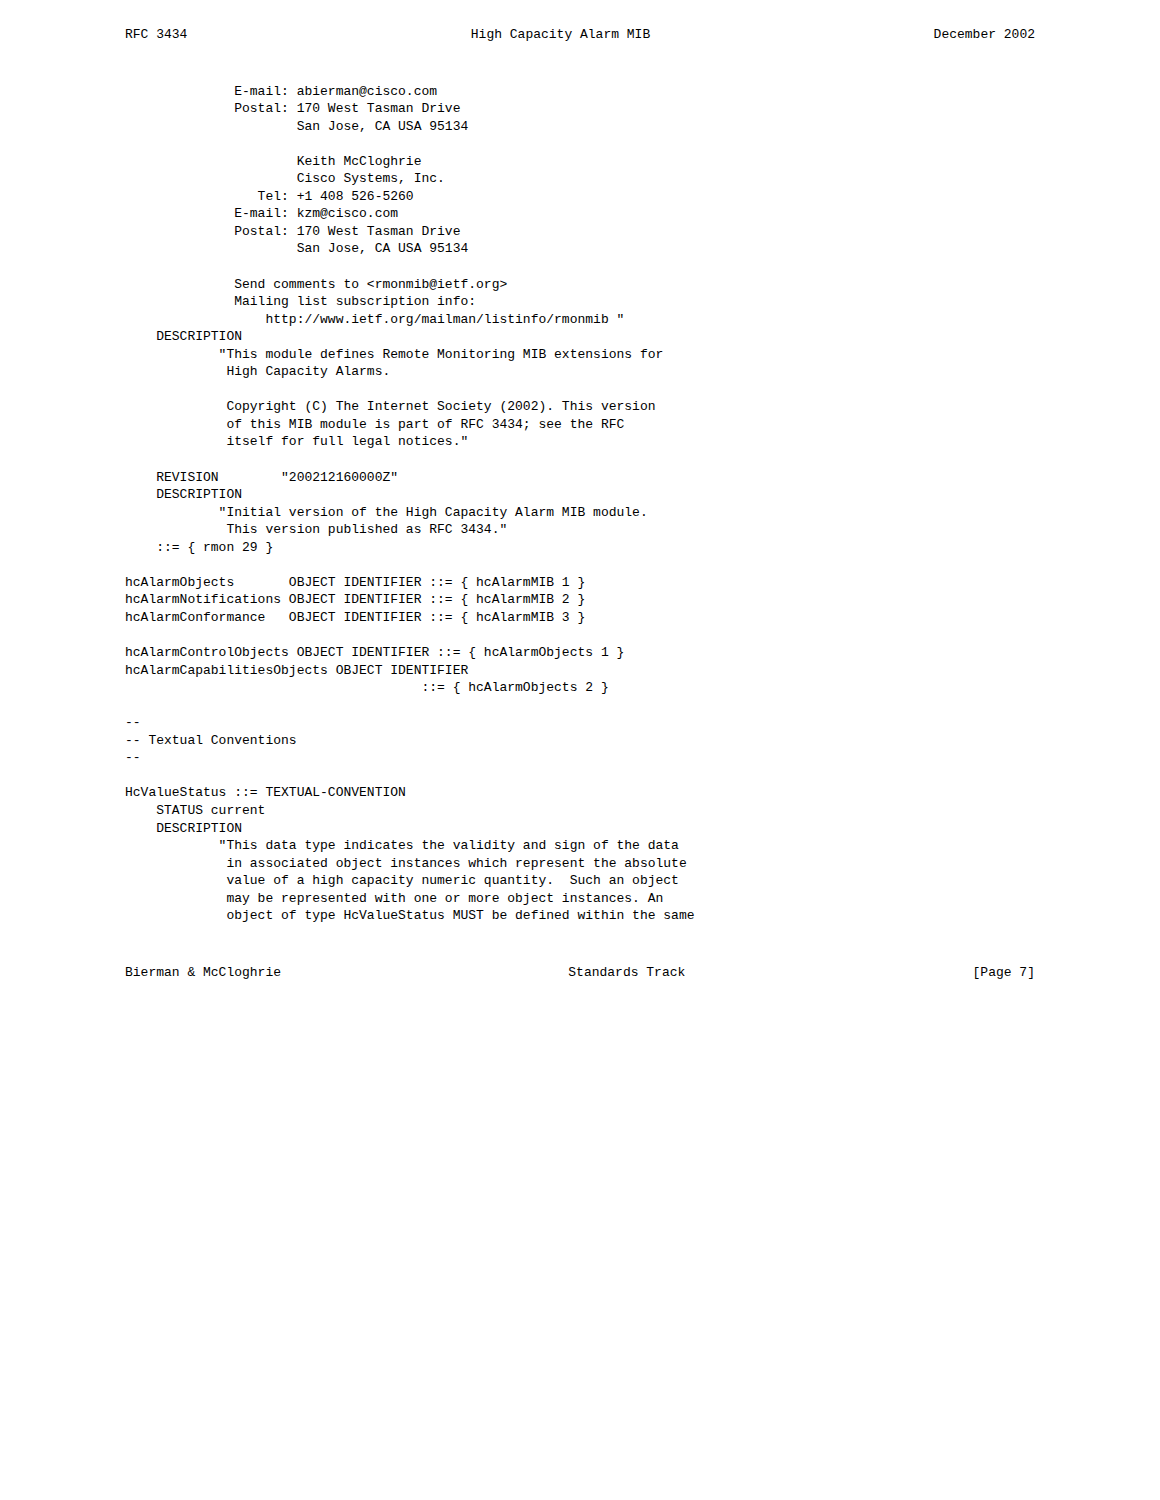RFC 3434 High Capacity Alarm MIB December 2002
              E-mail: abierman@cisco.com
              Postal: 170 West Tasman Drive
                      San Jose, CA USA 95134

                      Keith McCloghrie
                      Cisco Systems, Inc.
                 Tel: +1 408 526-5260
              E-mail: kzm@cisco.com
              Postal: 170 West Tasman Drive
                      San Jose, CA USA 95134

              Send comments to <rmonmib@ietf.org>
              Mailing list subscription info:
                  http://www.ietf.org/mailman/listinfo/rmonmib "
    DESCRIPTION
            "This module defines Remote Monitoring MIB extensions for
             High Capacity Alarms.

             Copyright (C) The Internet Society (2002). This version
             of this MIB module is part of RFC 3434; see the RFC
             itself for full legal notices."

    REVISION        "200212160000Z"
    DESCRIPTION
            "Initial version of the High Capacity Alarm MIB module.
             This version published as RFC 3434."
    ::= { rmon 29 }

hcAlarmObjects       OBJECT IDENTIFIER ::= { hcAlarmMIB 1 }
hcAlarmNotifications OBJECT IDENTIFIER ::= { hcAlarmMIB 2 }
hcAlarmConformance   OBJECT IDENTIFIER ::= { hcAlarmMIB 3 }

hcAlarmControlObjects OBJECT IDENTIFIER ::= { hcAlarmObjects 1 }
hcAlarmCapabilitiesObjects OBJECT IDENTIFIER
                                      ::= { hcAlarmObjects 2 }

--
-- Textual Conventions
--

HcValueStatus ::= TEXTUAL-CONVENTION
    STATUS current
    DESCRIPTION
            "This data type indicates the validity and sign of the data
             in associated object instances which represent the absolute
             value of a high capacity numeric quantity.  Such an object
             may be represented with one or more object instances. An
             object of type HcValueStatus MUST be defined within the same
Bierman & McCloghrie Standards Track [Page 7]